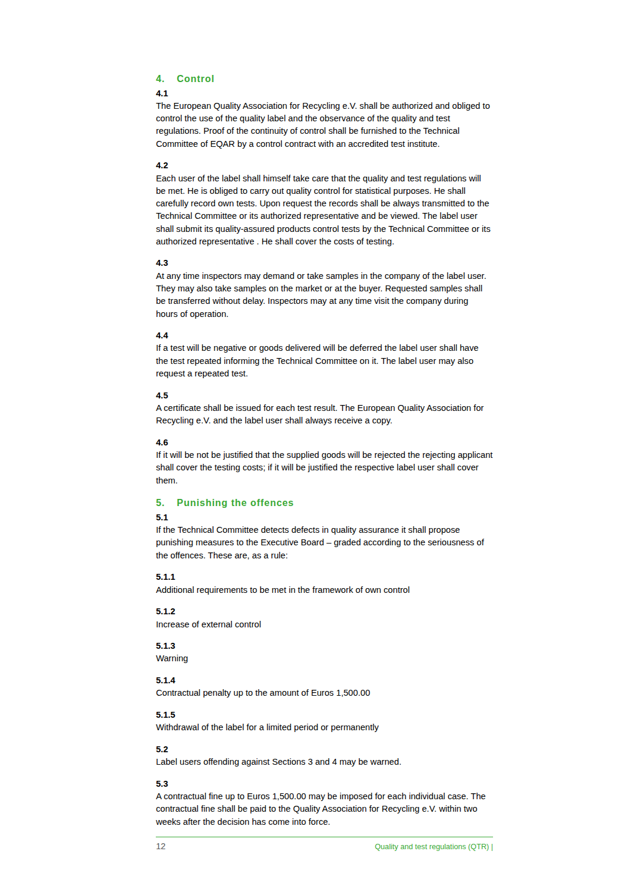4. Control
4.1
The European Quality Association for Recycling e.V. shall be authorized and obliged to control the use of the quality label and the observance of the quality and test regulations. Proof of the continuity of control shall be furnished to the Technical Committee of EQAR by a control contract with an accredited test institute.
4.2
Each user of the label shall himself take care that the quality and test regulations will be met. He is obliged to carry out quality control for statistical purposes. He shall carefully record own tests. Upon request the records shall be always transmitted to the Technical Committee or its authorized representative and be viewed. The label user shall submit its quality-assured products control tests by the Technical Committee or its authorized representative . He shall cover the costs of testing.
4.3
At any time inspectors may demand or take samples in the company of the label user. They may also take samples on the market or at the buyer. Requested samples shall be transferred without delay. Inspectors may at any time visit the company during hours of operation.
4.4
If a test will be negative or goods delivered will be deferred the label user shall have the test repeated informing the Technical Committee on it. The label user may also request a repeated test.
4.5
A certificate shall be issued for each test result. The European Quality Association for Recycling e.V. and the label user shall always receive a copy.
4.6
If it will be not be justified that the supplied goods will be rejected the rejecting applicant shall cover the testing costs; if it will be justified the respective label user shall cover them.
5. Punishing the offences
5.1
If the Technical Committee detects defects in quality assurance it shall propose punishing measures to the Executive Board – graded according to the seriousness of the offences. These are, as a rule:
5.1.1
Additional requirements to be met in the framework of own control
5.1.2
Increase of external control
5.1.3
Warning
5.1.4
Contractual penalty up to the amount of Euros 1,500.00
5.1.5
Withdrawal of the label for a limited period or permanently
5.2
Label users offending against Sections 3 and 4 may be warned.
5.3
A contractual fine up to Euros 1,500.00 may be imposed for each individual case. The contractual fine shall be paid to the Quality Association for Recycling e.V. within two weeks after the decision has come into force.
12 Quality and test regulations (QTR) |